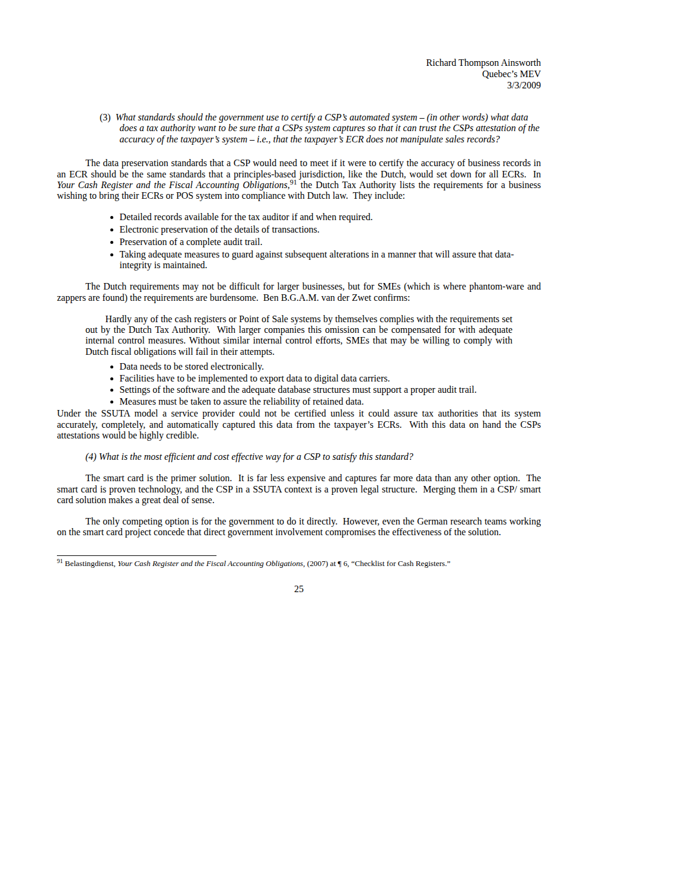Richard Thompson Ainsworth
Quebec’s MEV
3/3/2009
(3) What standards should the government use to certify a CSP’s automated system – (in other words) what data does a tax authority want to be sure that a CSPs system captures so that it can trust the CSPs attestation of the accuracy of the taxpayer’s system – i.e., that the taxpayer’s ECR does not manipulate sales records?
The data preservation standards that a CSP would need to meet if it were to certify the accuracy of business records in an ECR should be the same standards that a principles-based jurisdiction, like the Dutch, would set down for all ECRs. In Your Cash Register and the Fiscal Accounting Obligations,91 the Dutch Tax Authority lists the requirements for a business wishing to bring their ECRs or POS system into compliance with Dutch law. They include:
Detailed records available for the tax auditor if and when required.
Electronic preservation of the details of transactions.
Preservation of a complete audit trail.
Taking adequate measures to guard against subsequent alterations in a manner that will assure that data-integrity is maintained.
The Dutch requirements may not be difficult for larger businesses, but for SMEs (which is where phantom-ware and zappers are found) the requirements are burdensome. Ben B.G.A.M. van der Zwet confirms:
Hardly any of the cash registers or Point of Sale systems by themselves complies with the requirements set out by the Dutch Tax Authority. With larger companies this omission can be compensated for with adequate internal control measures. Without similar internal control efforts, SMEs that may be willing to comply with Dutch fiscal obligations will fail in their attempts.
Data needs to be stored electronically.
Facilities have to be implemented to export data to digital data carriers.
Settings of the software and the adequate database structures must support a proper audit trail.
Measures must be taken to assure the reliability of retained data.
Under the SSUTA model a service provider could not be certified unless it could assure tax authorities that its system accurately, completely, and automatically captured this data from the taxpayer’s ECRs. With this data on hand the CSPs attestations would be highly credible.
(4) What is the most efficient and cost effective way for a CSP to satisfy this standard?
The smart card is the primer solution. It is far less expensive and captures far more data than any other option. The smart card is proven technology, and the CSP in a SSUTA context is a proven legal structure. Merging them in a CSP/ smart card solution makes a great deal of sense.
The only competing option is for the government to do it directly. However, even the German research teams working on the smart card project concede that direct government involvement compromises the effectiveness of the solution.
91 Belastingdienst, Your Cash Register and the Fiscal Accounting Obligations, (2007) at ¶ 6, “Checklist for Cash Registers.”
25